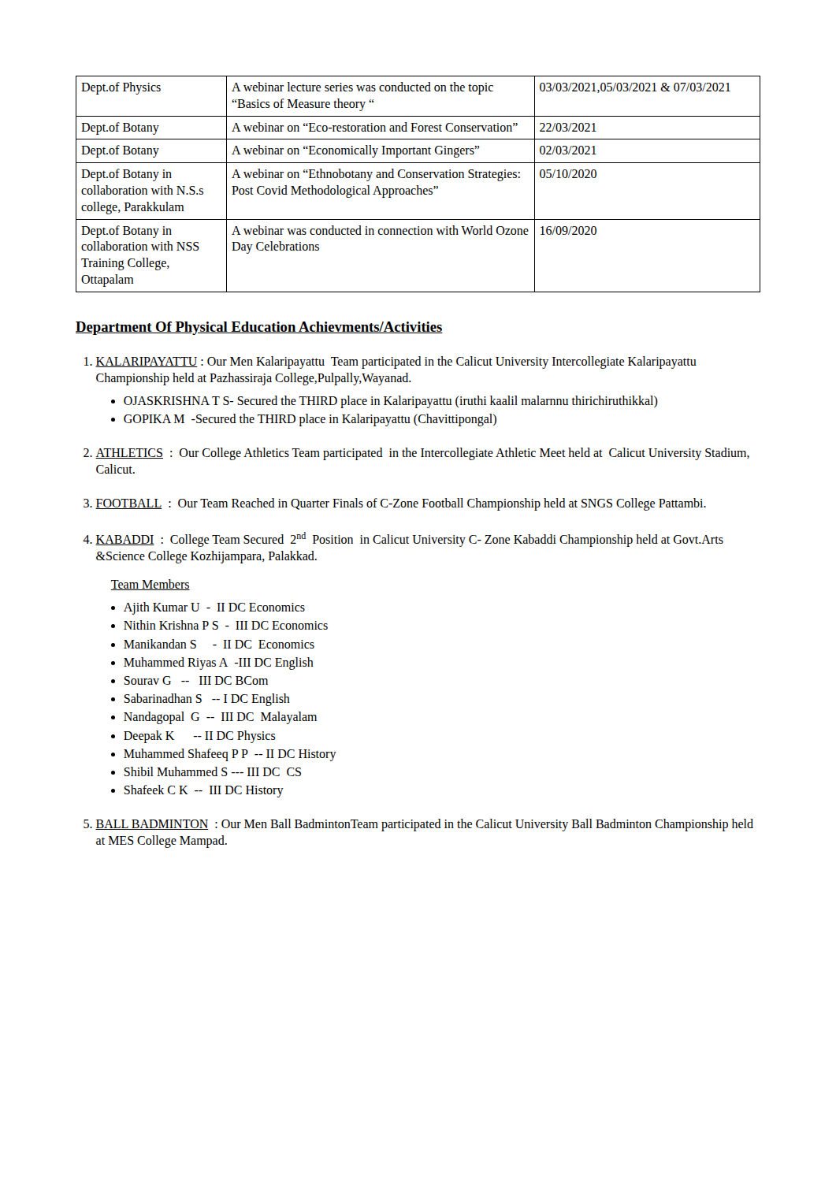| Dept.of Physics | A webinar lecture series was conducted on the topic “Basics of Measure theory “ | 03/03/2021,05/03/2021 & 07/03/2021 |
| Dept.of Botany | A webinar on “Eco-restoration and Forest Conservation” | 22/03/2021 |
| Dept.of Botany | A webinar on “Economically Important Gingers” | 02/03/2021 |
| Dept.of Botany in collaboration with N.S.s college, Parakkulam | A webinar on “Ethnobotany and Conservation Strategies: Post Covid Methodological Approaches” | 05/10/2020 |
| Dept.of Botany in collaboration with NSS Training College, Ottapalam | A webinar was conducted in connection with World Ozone Day Celebrations | 16/09/2020 |
Department Of Physical Education Achievments/Activities
KALARIPAYATTU : Our Men Kalaripayattu Team participated in the Calicut University Intercollegiate Kalaripayattu Championship held at Pazhassiraja College,Pulpally,Wayanad.
OJASKRISHNA T S- Secured the THIRD place in Kalaripayattu (iruthi kaalil malarnnu thirichiruthikkal)
GOPIKA M -Secured the THIRD place in Kalaripayattu (Chavittipongal)
ATHLETICS : Our College Athletics Team participated in the Intercollegiate Athletic Meet held at Calicut University Stadium, Calicut.
FOOTBALL : Our Team Reached in Quarter Finals of C-Zone Football Championship held at SNGS College Pattambi.
KABADDI : College Team Secured 2nd Position in Calicut University C- Zone Kabaddi Championship held at Govt.Arts &Science College Kozhijampara, Palakkad.
Team Members
Ajith Kumar U - II DC Economics
Nithin Krishna P S - III DC Economics
Manikandan S - II DC Economics
Muhammed Riyas A -III DC English
Sourav G -- III DC BCom
Sabarinadhan S -- I DC English
Nandagopal G -- III DC Malayalam
Deepak K -- II DC Physics
Muhammed Shafeeq P P -- II DC History
Shibil Muhammed S --- III DC CS
Shafeek C K -- III DC History
BALL BADMINTON : Our Men Ball BadmintonTeam participated in the Calicut University Ball Badminton Championship held at MES College Mampad.